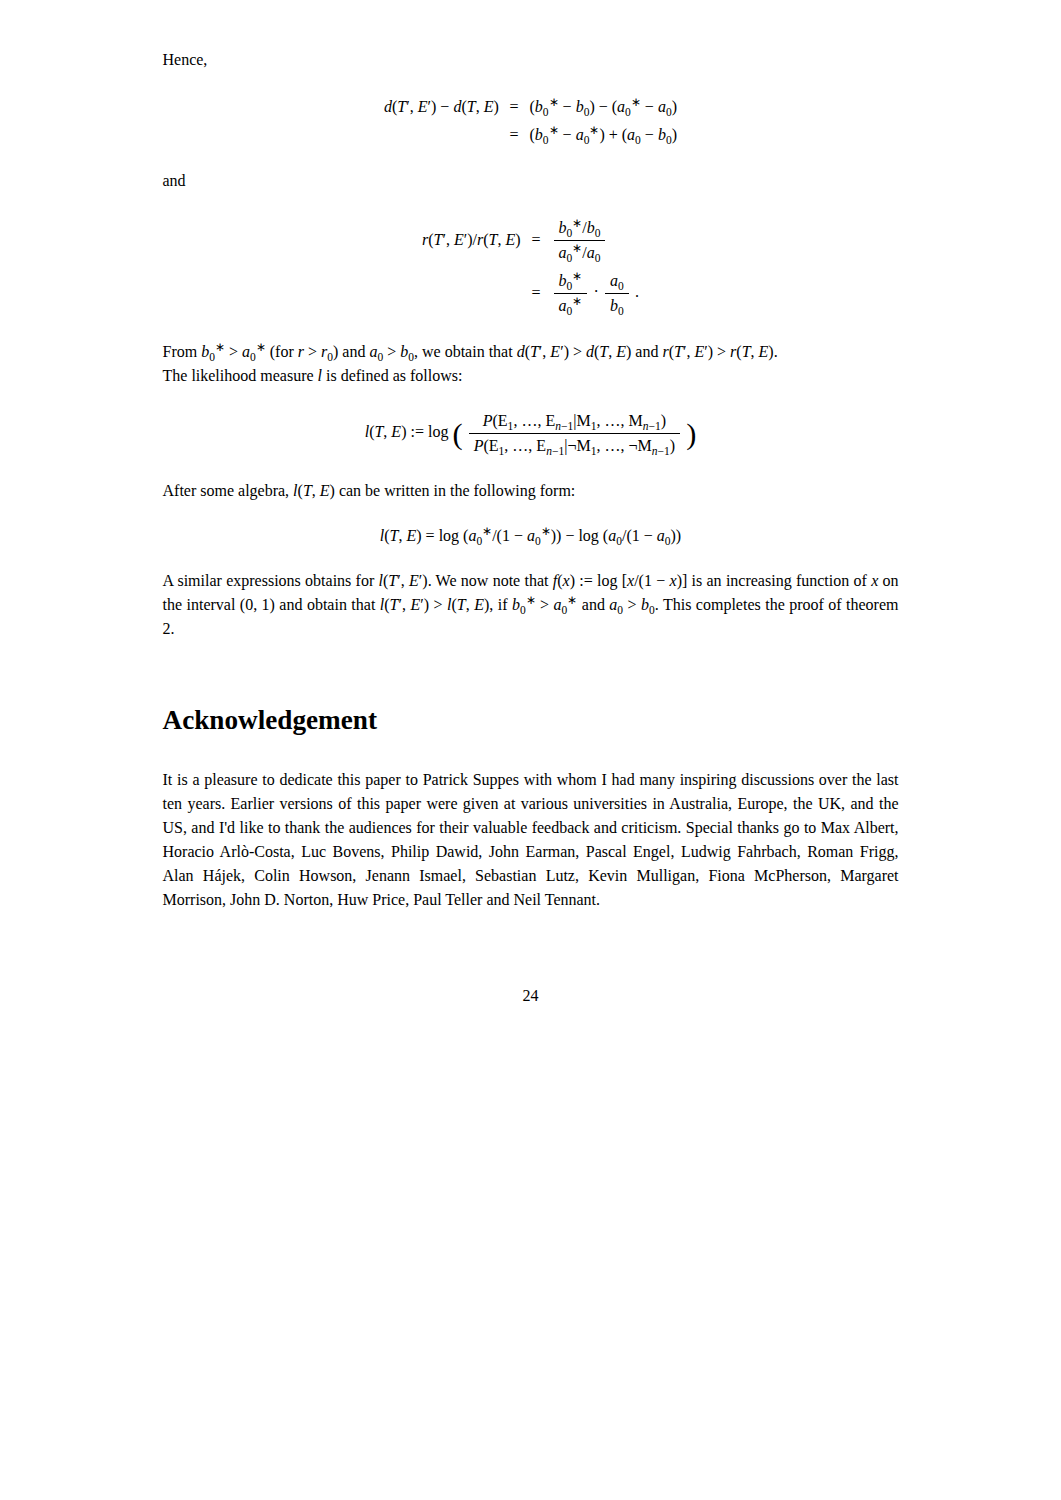Hence,
| d ( T ′, E ′) − d ( T , E ) | = | ( b 0 ∗ − b 0 ) − ( a 0 ∗ − a 0 ) |
| | = | ( b 0 ∗ − a 0 ∗ ) + ( a 0 − b 0 ) |
and
| r ( T ′, E ′)/ r ( T , E ) | = | b 0 ∗ / b 0 a 0 ∗ / a 0 |
| | = | b 0 ∗ a 0 ∗ · a 0 b 0 . |
From b0∗ > a0∗ (for r > r0) and a0 > b0, we obtain that d(T′, E′) > d(T, E) and r(T′, E′) > r(T, E).
The likelihood measure l is defined as follows:
l(T, E) := log ( P(E1, …, En−1|M1, …, Mn−1) P(E1, …, En−1|¬M1, …, ¬Mn−1) )
After some algebra, l(T, E) can be written in the following form:
l(T, E) = log (a0∗/(1 − a0∗)) − log (a0/(1 − a0))
A similar expressions obtains for l(T′, E′). We now note that f(x) := log [x/(1 − x)] is an increasing function of x on the interval (0, 1) and obtain that l(T′, E′) > l(T, E), if b0∗ > a0∗ and a0 > b0. This completes the proof of theorem 2.
Acknowledgement
It is a pleasure to dedicate this paper to Patrick Suppes with whom I had many inspiring discussions over the last ten years. Earlier versions of this paper were given at various universities in Australia, Europe, the UK, and the US, and I'd like to thank the audiences for their valuable feedback and criticism. Special thanks go to Max Albert, Horacio Arlò-Costa, Luc Bovens, Philip Dawid, John Earman, Pascal Engel, Ludwig Fahrbach, Roman Frigg, Alan Hájek, Colin Howson, Jenann Ismael, Sebastian Lutz, Kevin Mulligan, Fiona McPherson, Margaret Morrison, John D. Norton, Huw Price, Paul Teller and Neil Tennant.
24